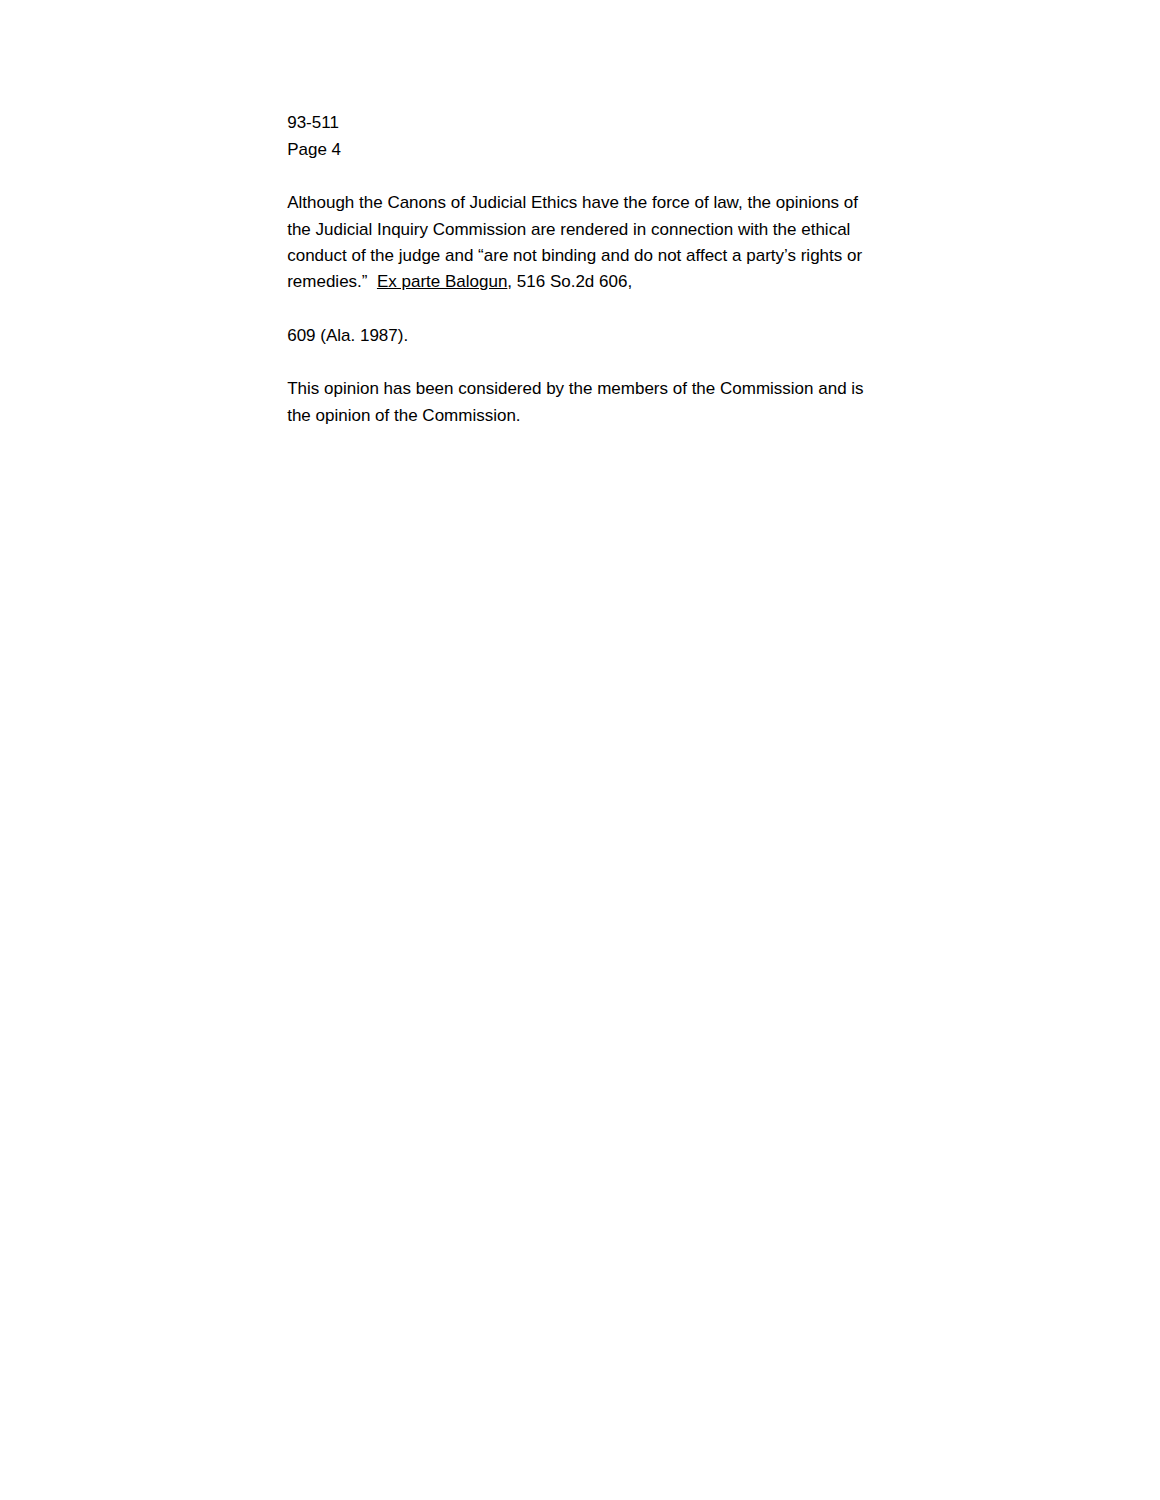93-511
Page 4
Although the Canons of Judicial Ethics have the force of law, the opinions of the Judicial Inquiry Commission are rendered in connection with the ethical conduct of the judge and “are not binding and do not affect a party’s rights or remedies.” Ex parte Balogun, 516 So.2d 606,
609 (Ala. 1987).
This opinion has been considered by the members of the Commission and is the opinion of the Commission.